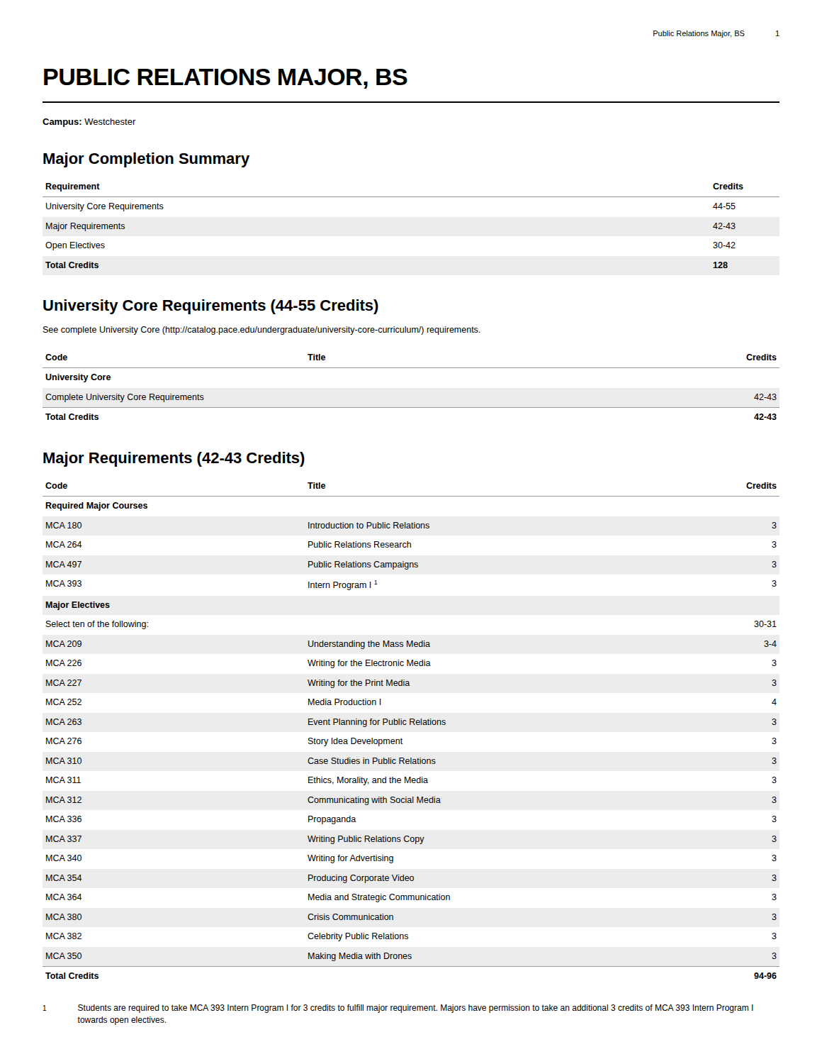Public Relations Major, BS 1
Public Relations Major, BS
Campus: Westchester
Major Completion Summary
| Requirement | Credits |
| --- | --- |
| University Core Requirements | 44-55 |
| Major Requirements | 42-43 |
| Open Electives | 30-42 |
| Total Credits | 128 |
University Core Requirements (44-55 Credits)
See complete University Core (http://catalog.pace.edu/undergraduate/university-core-curriculum/) requirements.
| Code | Title | Credits |
| --- | --- | --- |
| University Core |
| Complete University Core Requirements | 42-43 |
| Total Credits | 42-43 |
Major Requirements (42-43 Credits)
| Code | Title | Credits |
| --- | --- | --- |
| Required Major Courses |
| MCA 180 | Introduction to Public Relations | 3 |
| MCA 264 | Public Relations Research | 3 |
| MCA 497 | Public Relations Campaigns | 3 |
| MCA 393 | Intern Program I 1 | 3 |
| Major Electives |
| Select ten of the following: | 30-31 |
| MCA 209 | Understanding the Mass Media | 3-4 |
| MCA 226 | Writing for the Electronic Media | 3 |
| MCA 227 | Writing for the Print Media | 3 |
| MCA 252 | Media Production I | 4 |
| MCA 263 | Event Planning for Public Relations | 3 |
| MCA 276 | Story Idea Development | 3 |
| MCA 310 | Case Studies in Public Relations | 3 |
| MCA 311 | Ethics, Morality, and the Media | 3 |
| MCA 312 | Communicating with Social Media | 3 |
| MCA 336 | Propaganda | 3 |
| MCA 337 | Writing Public Relations Copy | 3 |
| MCA 340 | Writing for Advertising | 3 |
| MCA 354 | Producing Corporate Video | 3 |
| MCA 364 | Media and Strategic Communication | 3 |
| MCA 380 | Crisis Communication | 3 |
| MCA 382 | Celebrity Public Relations | 3 |
| MCA 350 | Making Media with Drones | 3 |
| Total Credits | 94-96 |
1
Students are required to take MCA 393 Intern Program I for 3 credits to fulfill major requirement. Majors have permission to take an additional 3 credits of MCA 393 Intern Program I towards open electives.